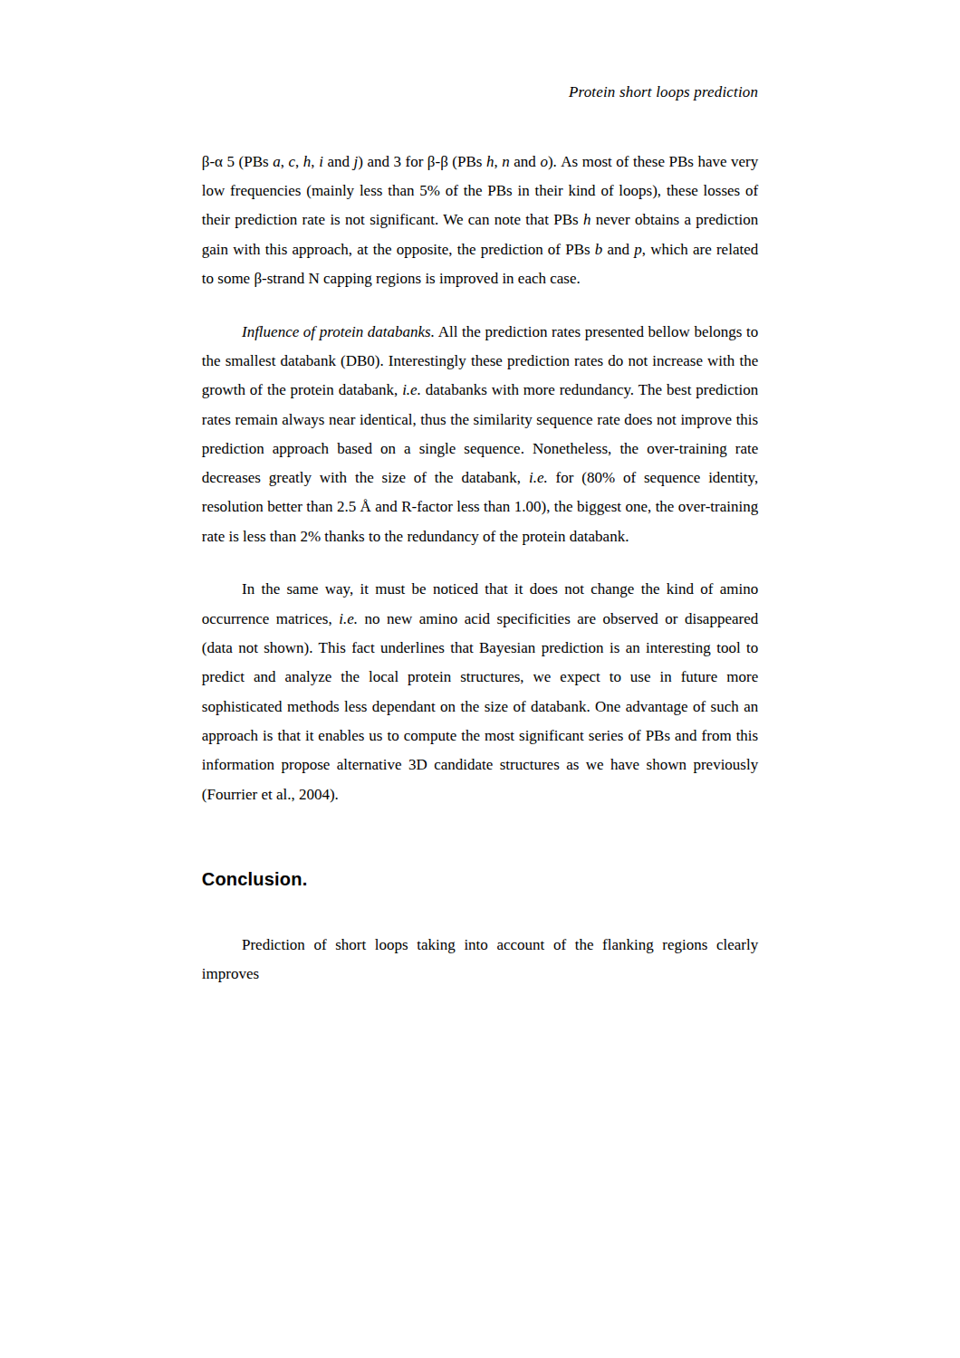Protein short loops prediction
β-α 5 (PBs a, c, h, i and j) and 3 for β-β (PBs h, n and o). As most of these PBs have very low frequencies (mainly less than 5% of the PBs in their kind of loops), these losses of their prediction rate is not significant. We can note that PBs h never obtains a prediction gain with this approach, at the opposite, the prediction of PBs b and p, which are related to some β-strand N capping regions is improved in each case.
Influence of protein databanks. All the prediction rates presented bellow belongs to the smallest databank (DB0). Interestingly these prediction rates do not increase with the growth of the protein databank, i.e. databanks with more redundancy. The best prediction rates remain always near identical, thus the similarity sequence rate does not improve this prediction approach based on a single sequence. Nonetheless, the over-training rate decreases greatly with the size of the databank, i.e. for (80% of sequence identity, resolution better than 2.5 Å and R-factor less than 1.00), the biggest one, the over-training rate is less than 2% thanks to the redundancy of the protein databank.
In the same way, it must be noticed that it does not change the kind of amino occurrence matrices, i.e. no new amino acid specificities are observed or disappeared (data not shown). This fact underlines that Bayesian prediction is an interesting tool to predict and analyze the local protein structures, we expect to use in future more sophisticated methods less dependant on the size of databank. One advantage of such an approach is that it enables us to compute the most significant series of PBs and from this information propose alternative 3D candidate structures as we have shown previously (Fourrier et al., 2004).
Conclusion.
Prediction of short loops taking into account of the flanking regions clearly improves